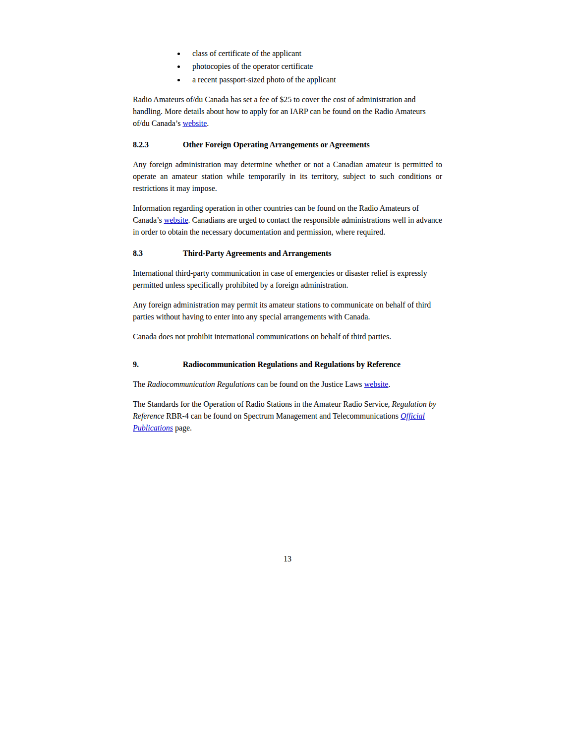class of certificate of the applicant
photocopies of the operator certificate
a recent passport-sized photo of the applicant
Radio Amateurs of/du Canada has set a fee of $25 to cover the cost of administration and handling. More details about how to apply for an IARP can be found on the Radio Amateurs of/du Canada’s website.
8.2.3 Other Foreign Operating Arrangements or Agreements
Any foreign administration may determine whether or not a Canadian amateur is permitted to operate an amateur station while temporarily in its territory, subject to such conditions or restrictions it may impose.
Information regarding operation in other countries can be found on the Radio Amateurs of Canada’s website. Canadians are urged to contact the responsible administrations well in advance in order to obtain the necessary documentation and permission, where required.
8.3 Third-Party Agreements and Arrangements
International third-party communication in case of emergencies or disaster relief is expressly permitted unless specifically prohibited by a foreign administration.
Any foreign administration may permit its amateur stations to communicate on behalf of third parties without having to enter into any special arrangements with Canada.
Canada does not prohibit international communications on behalf of third parties.
9. Radiocommunication Regulations and Regulations by Reference
The Radiocommunication Regulations can be found on the Justice Laws website.
The Standards for the Operation of Radio Stations in the Amateur Radio Service, Regulation by Reference RBR-4 can be found on Spectrum Management and Telecommunications Official Publications page.
13